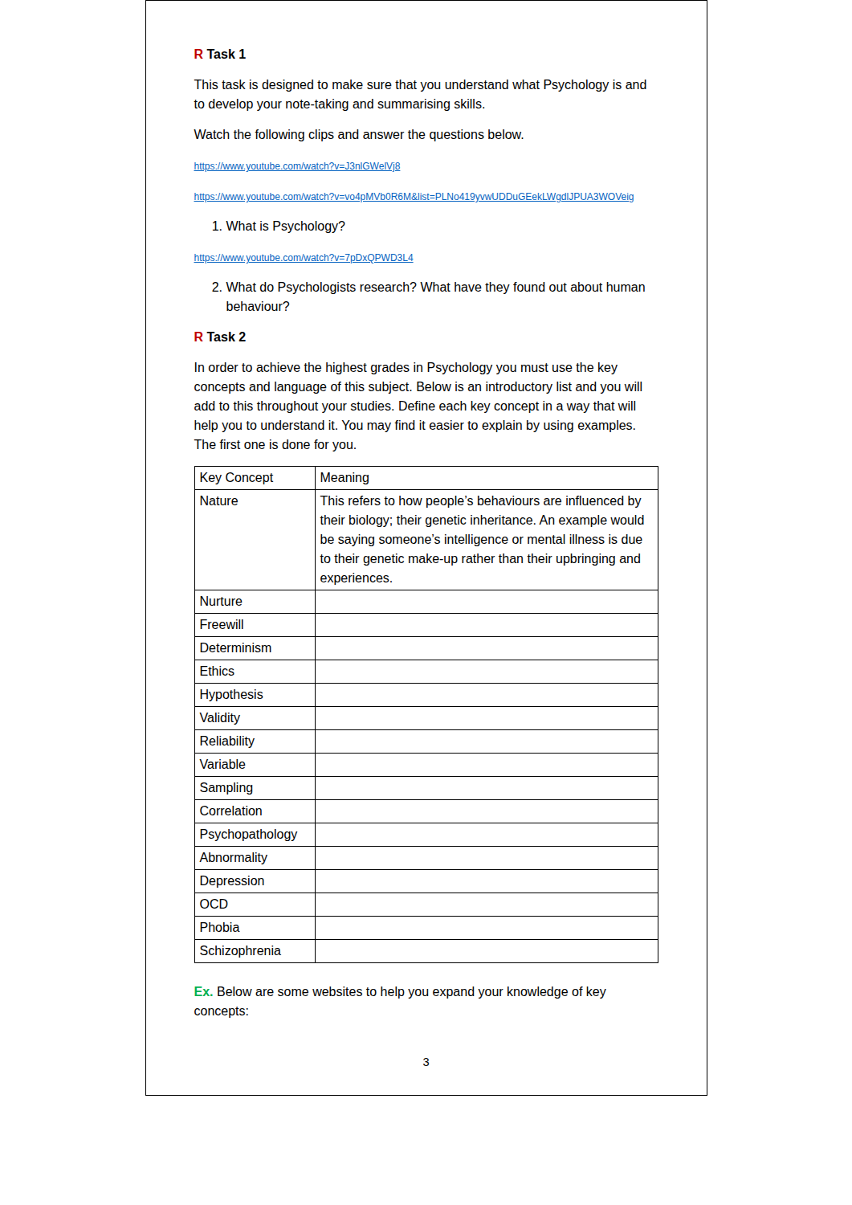R Task 1
This task is designed to make sure that you understand what Psychology is and to develop your note-taking and summarising skills.
Watch the following clips and answer the questions below.
https://www.youtube.com/watch?v=J3nlGWelVj8
https://www.youtube.com/watch?v=vo4pMVb0R6M&list=PLNo419yvwUDDuGEekLWgdlJPUA3WOVeig
What is Psychology?
https://www.youtube.com/watch?v=7pDxQPWD3L4
What do Psychologists research? What have they found out about human behaviour?
R Task 2
In order to achieve the highest grades in Psychology you must use the key concepts and language of this subject. Below is an introductory list and you will add to this throughout your studies. Define each key concept in a way that will help you to understand it. You may find it easier to explain by using examples. The first one is done for you.
| Key Concept | Meaning |
| Nature | This refers to how people’s behaviours are influenced by their biology; their genetic inheritance. An example would be saying someone’s intelligence or mental illness is due to their genetic make-up rather than their upbringing and experiences. |
| Nurture | |
| Freewill | |
| Determinism | |
| Ethics | |
| Hypothesis | |
| Validity | |
| Reliability | |
| Variable | |
| Sampling | |
| Correlation | |
| Psychopathology | |
| Abnormality | |
| Depression | |
| OCD | |
| Phobia | |
| Schizophrenia | |
Ex. Below are some websites to help you expand your knowledge of key concepts:
3